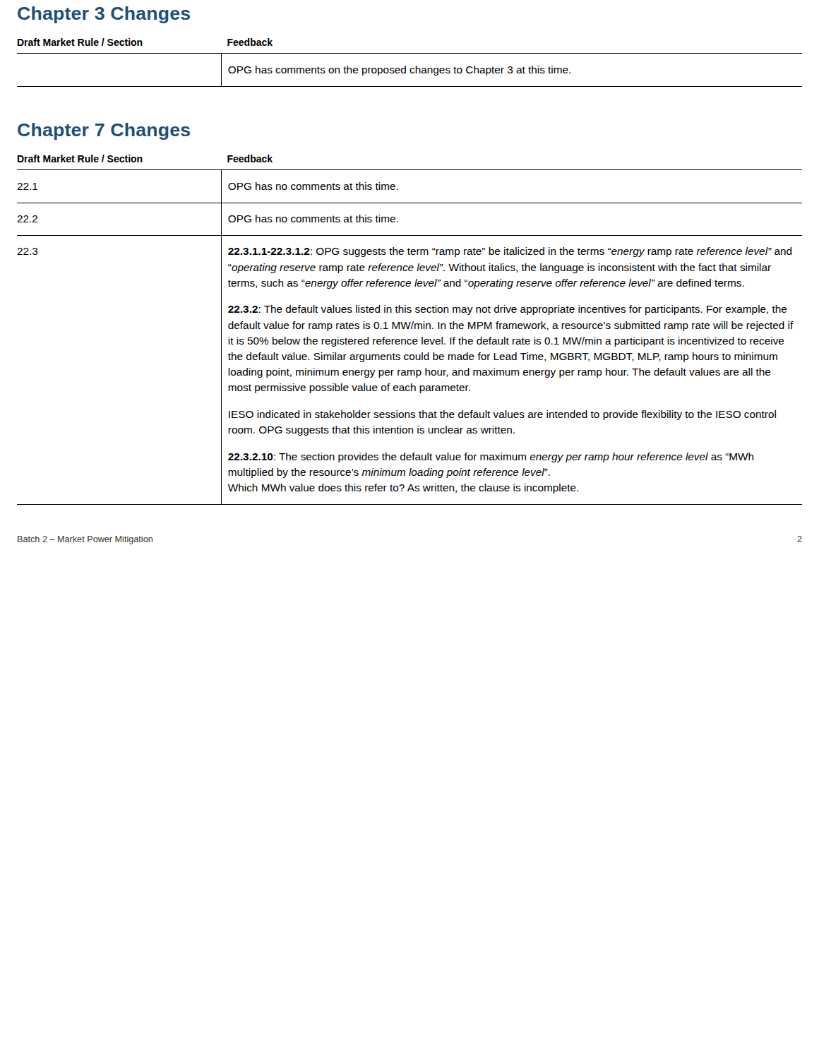Chapter 3 Changes
| Draft Market Rule / Section | Feedback |
| --- | --- |
| | OPG has comments on the proposed changes to Chapter 3 at this time. |
Chapter 7 Changes
| Draft Market Rule / Section | Feedback |
| --- | --- |
| 22.1 | OPG has no comments at this time. |
| 22.2 | OPG has no comments at this time. |
| 22.3 | 22.3.1.1-22.3.1.2 : OPG suggests the term “ramp rate” be italicized in the terms “ energy ramp rate reference level” and “ operating reserve ramp rate reference level” . Without italics, the language is inconsistent with the fact that similar terms, such as “ energy offer reference level” and “ operating reserve offer reference level” are defined terms. 22.3.2 : The default values listed in this section may not drive appropriate incentives for participants. For example, the default value for ramp rates is 0.1 MW/min. In the MPM framework, a resource’s submitted ramp rate will be rejected if it is 50% below the registered reference level. If the default rate is 0.1 MW/min a participant is incentivized to receive the default value. Similar arguments could be made for Lead Time, MGBRT, MGBDT, MLP, ramp hours to minimum loading point, minimum energy per ramp hour, and maximum energy per ramp hour. The default values are all the most permissive possible value of each parameter. IESO indicated in stakeholder sessions that the default values are intended to provide flexibility to the IESO control room. OPG suggests that this intention is unclear as written. 22.3.2.10 : The section provides the default value for maximum energy per ramp hour reference level as “MWh multiplied by the resource’s minimum loading point reference level ”. Which MWh value does this refer to? As written, the clause is incomplete. |
Batch 2 – Market Power Mitigation 2